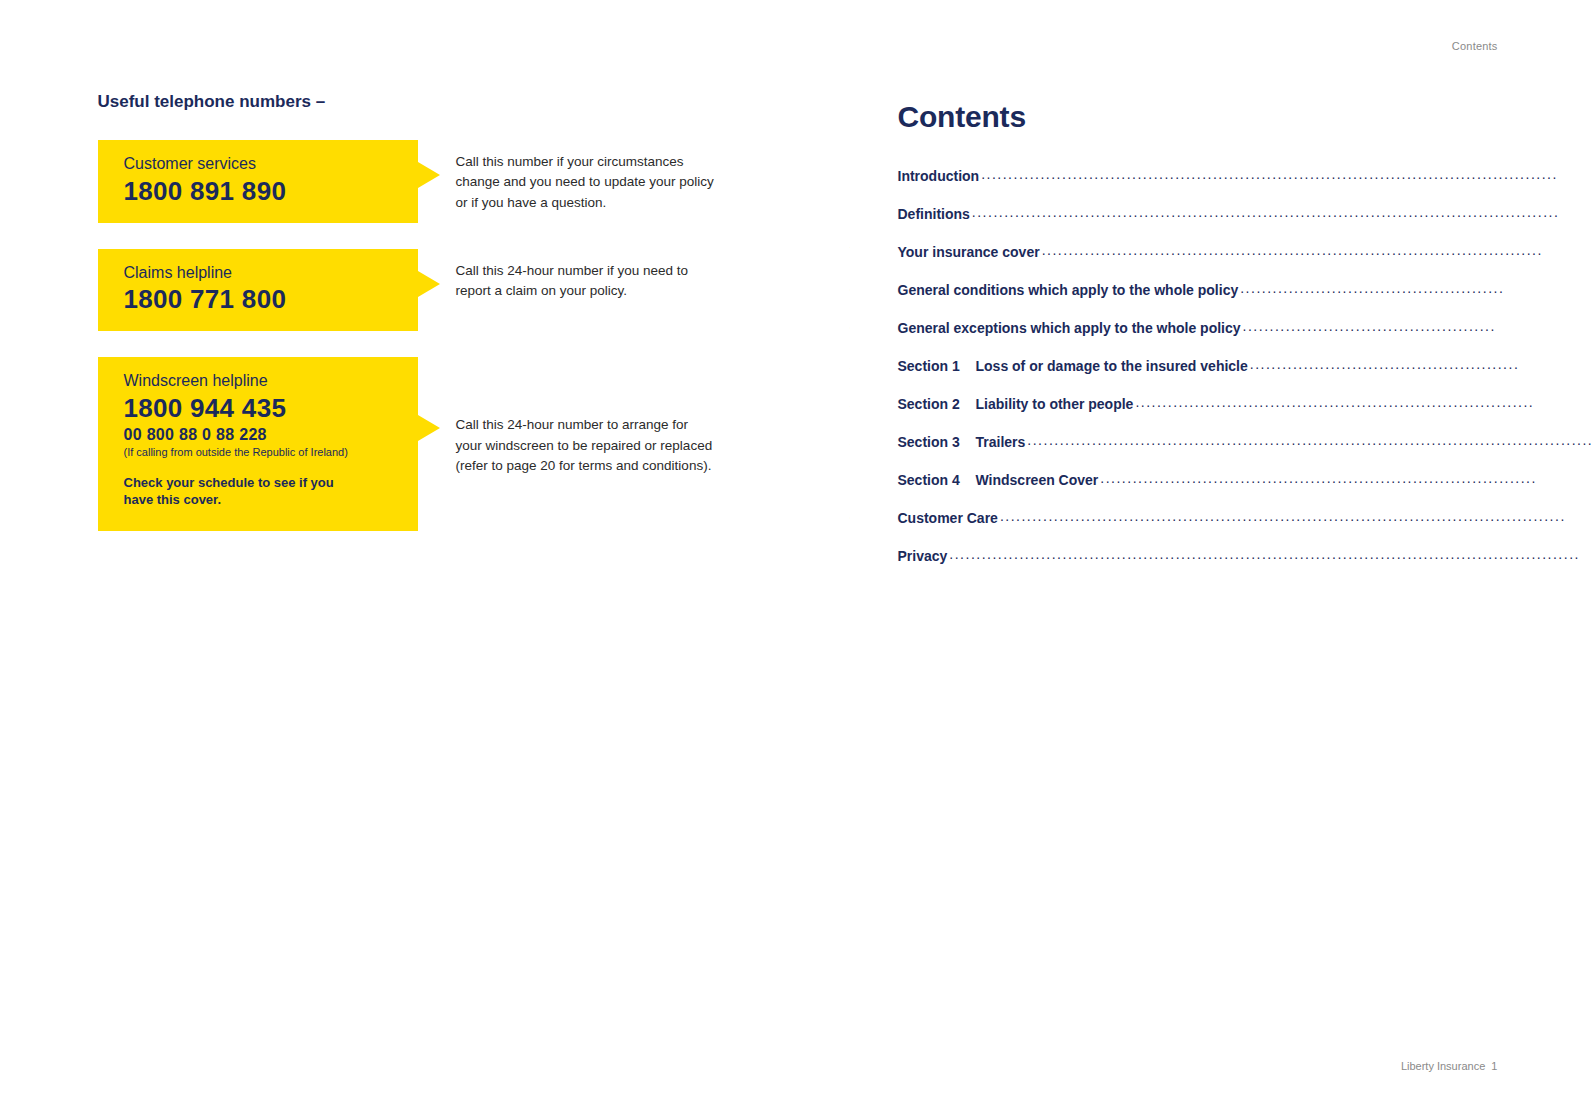Contents
Useful telephone numbers –
Customer services
1800 891 890
Call this number if your circumstances change and you need to update your policy or if you have a question.
Claims helpline
1800 771 800
Call this 24-hour number if you need to report a claim on your policy.
Windscreen helpline
1800 944 435
00 800 88 0 88 228
(If calling from outside the Republic of Ireland)
Check your schedule to see if you
have this cover.
Call this 24-hour number to arrange for your windscreen to be repaired or replaced (refer to page 20 for terms and conditions).
Contents
Introduction........................................................................................................... 2
Definitions............................................................................................................. 3
Your insurance cover............................................................................................. 4
General conditions which apply to the whole policy................................................. 6
General exceptions which apply to the whole policy............................................... 11
Section 1 Loss of or damage to the insured vehicle.................................................. 13
Section 2 Liability to other people.......................................................................... 16
Section 3 Trailers......................................................................................................... 18
Section 4 Windscreen Cover................................................................................. 20
Customer Care......................................................................................................... 22
Privacy..................................................................................................................... 23
Liberty Insurance 1